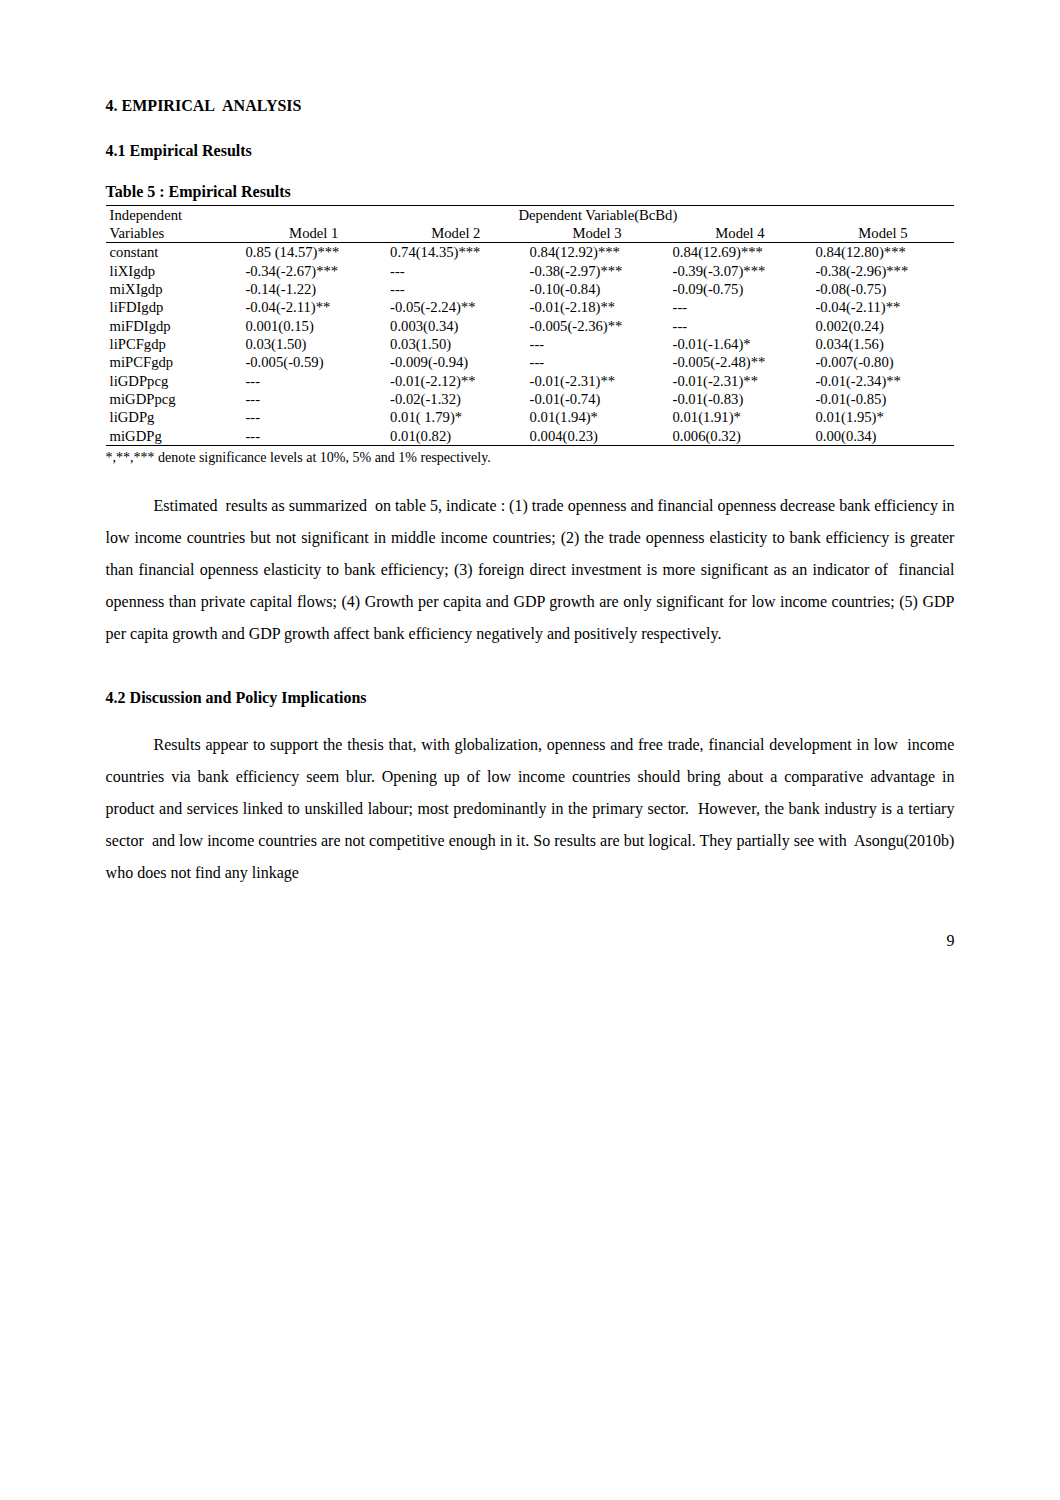4. EMPIRICAL ANALYSIS
4.1 Empirical Results
Table 5 : Empirical Results
| Independent | Dependent Variable(BcBd) |
| Variables | Model 1 | Model 2 | Model 3 | Model 4 | Model 5 |
| constant | 0.85 (14.57)*** | 0.74(14.35)*** | 0.84(12.92)*** | 0.84(12.69)*** | 0.84(12.80)*** |
| liXIgdp | -0.34(-2.67)*** | --- | -0.38(-2.97)*** | -0.39(-3.07)*** | -0.38(-2.96)*** |
| miXIgdp | -0.14(-1.22) | --- | -0.10(-0.84) | -0.09(-0.75) | -0.08(-0.75) |
| liFDIgdp | -0.04(-2.11)** | -0.05(-2.24)** | -0.01(-2.18)** | --- | -0.04(-2.11)** |
| miFDIgdp | 0.001(0.15) | 0.003(0.34) | -0.005(-2.36)** | --- | 0.002(0.24) |
| liPCFgdp | 0.03(1.50) | 0.03(1.50) | --- | -0.01(-1.64)* | 0.034(1.56) |
| miPCFgdp | -0.005(-0.59) | -0.009(-0.94) | --- | -0.005(-2.48)** | -0.007(-0.80) |
| liGDPpcg | --- | -0.01(-2.12)** | -0.01(-2.31)** | -0.01(-2.31)** | -0.01(-2.34)** |
| miGDPpcg | --- | -0.02(-1.32) | -0.01(-0.74) | -0.01(-0.83) | -0.01(-0.85) |
| liGDPg | --- | 0.01( 1.79)* | 0.01(1.94)* | 0.01(1.91)* | 0.01(1.95)* |
| miGDPg | --- | 0.01(0.82) | 0.004(0.23) | 0.006(0.32) | 0.00(0.34) |
*,**,*** denote significance levels at 10%, 5% and 1% respectively.
Estimated results as summarized on table 5, indicate : (1) trade openness and financial openness decrease bank efficiency in low income countries but not significant in middle income countries; (2) the trade openness elasticity to bank efficiency is greater than financial openness elasticity to bank efficiency; (3) foreign direct investment is more significant as an indicator of financial openness than private capital flows; (4) Growth per capita and GDP growth are only significant for low income countries; (5) GDP per capita growth and GDP growth affect bank efficiency negatively and positively respectively.
4.2 Discussion and Policy Implications
Results appear to support the thesis that, with globalization, openness and free trade, financial development in low income countries via bank efficiency seem blur. Opening up of low income countries should bring about a comparative advantage in product and services linked to unskilled labour; most predominantly in the primary sector. However, the bank industry is a tertiary sector and low income countries are not competitive enough in it. So results are but logical. They partially see with Asongu(2010b) who does not find any linkage
9